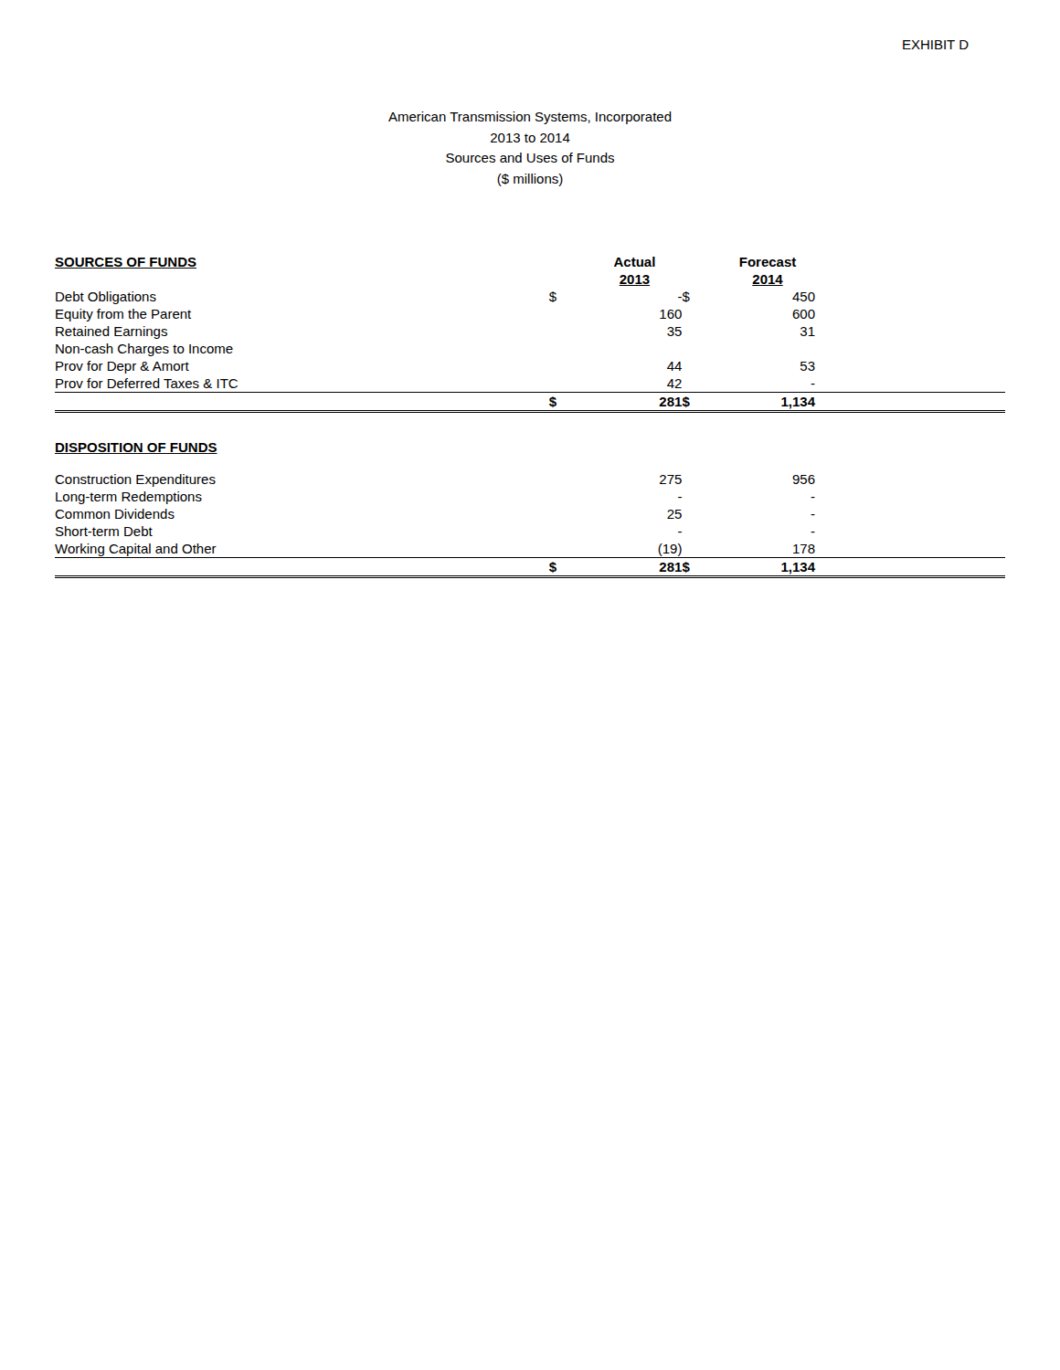EXHIBIT D
American Transmission Systems, Incorporated
2013 to 2014
Sources and Uses of Funds
($ millions)
| SOURCES OF FUNDS | | Actual | | Forecast | |
| | | 2013 | | 2014 | |
| Debt Obligations | $ | - | $ | 450 | |
| Equity from the Parent | | 160 | | 600 | |
| Retained Earnings | | 35 | | 31 | |
| Non-cash Charges to Income | | | | | |
| Prov for Depr & Amort | | 44 | | 53 | |
| Prov for Deferred Taxes & ITC | | 42 | | - | |
| | $ | 281 | $ | 1,134 | |
| DISPOSITION OF FUNDS | | | | | |
| Construction Expenditures | | 275 | | 956 | |
| Long-term Redemptions | | - | | - | |
| Common Dividends | | 25 | | - | |
| Short-term Debt | | - | | - | |
| Working Capital and Other | | (19) | | 178 | |
| | $ | 281 | $ | 1,134 | |